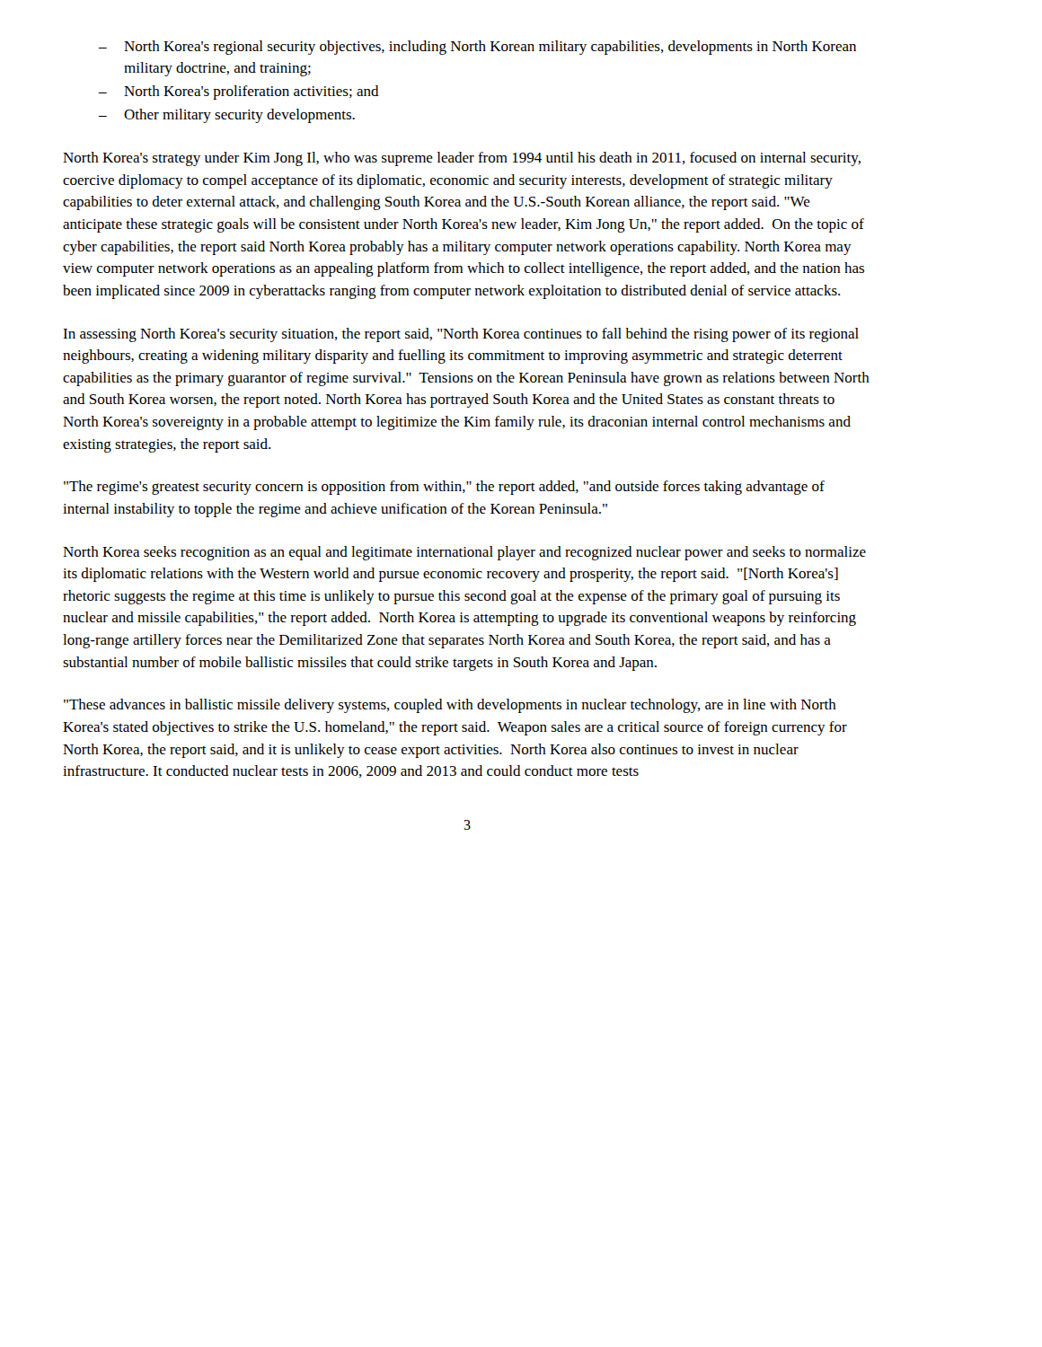North Korea's regional security objectives, including North Korean military capabilities, developments in North Korean military doctrine, and training;
North Korea's proliferation activities; and
Other military security developments.
North Korea's strategy under Kim Jong Il, who was supreme leader from 1994 until his death in 2011, focused on internal security, coercive diplomacy to compel acceptance of its diplomatic, economic and security interests, development of strategic military capabilities to deter external attack, and challenging South Korea and the U.S.-South Korean alliance, the report said. "We anticipate these strategic goals will be consistent under North Korea's new leader, Kim Jong Un," the report added. On the topic of cyber capabilities, the report said North Korea probably has a military computer network operations capability. North Korea may view computer network operations as an appealing platform from which to collect intelligence, the report added, and the nation has been implicated since 2009 in cyberattacks ranging from computer network exploitation to distributed denial of service attacks.
In assessing North Korea's security situation, the report said, "North Korea continues to fall behind the rising power of its regional neighbours, creating a widening military disparity and fuelling its commitment to improving asymmetric and strategic deterrent capabilities as the primary guarantor of regime survival." Tensions on the Korean Peninsula have grown as relations between North and South Korea worsen, the report noted. North Korea has portrayed South Korea and the United States as constant threats to North Korea's sovereignty in a probable attempt to legitimize the Kim family rule, its draconian internal control mechanisms and existing strategies, the report said.
"The regime's greatest security concern is opposition from within," the report added, "and outside forces taking advantage of internal instability to topple the regime and achieve unification of the Korean Peninsula."
North Korea seeks recognition as an equal and legitimate international player and recognized nuclear power and seeks to normalize its diplomatic relations with the Western world and pursue economic recovery and prosperity, the report said. "[North Korea's] rhetoric suggests the regime at this time is unlikely to pursue this second goal at the expense of the primary goal of pursuing its nuclear and missile capabilities," the report added. North Korea is attempting to upgrade its conventional weapons by reinforcing long-range artillery forces near the Demilitarized Zone that separates North Korea and South Korea, the report said, and has a substantial number of mobile ballistic missiles that could strike targets in South Korea and Japan.
"These advances in ballistic missile delivery systems, coupled with developments in nuclear technology, are in line with North Korea's stated objectives to strike the U.S. homeland," the report said. Weapon sales are a critical source of foreign currency for North Korea, the report said, and it is unlikely to cease export activities. North Korea also continues to invest in nuclear infrastructure. It conducted nuclear tests in 2006, 2009 and 2013 and could conduct more tests
3